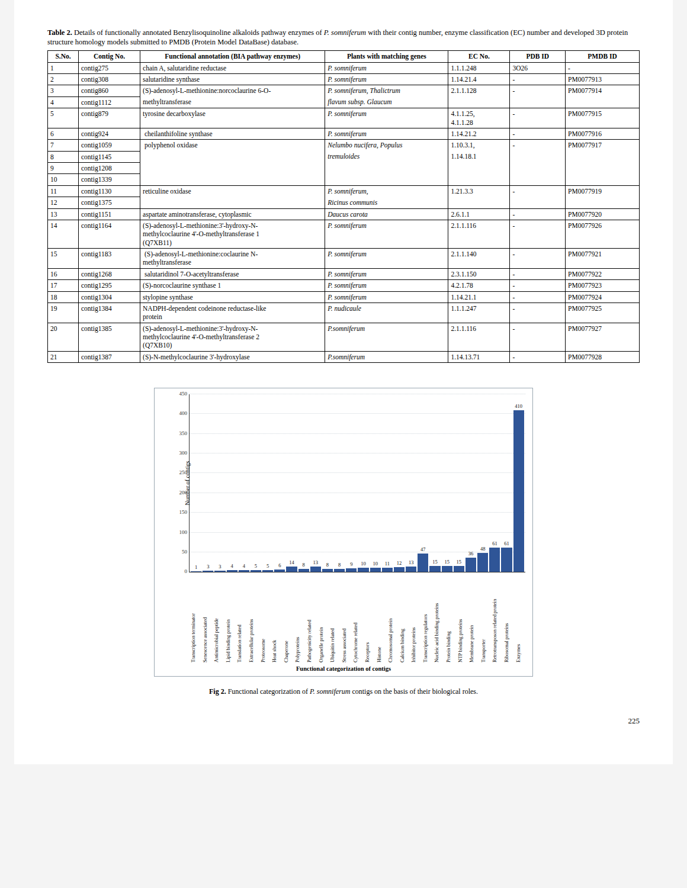Table 2. Details of functionally annotated Benzylisoquinoline alkaloids pathway enzymes of P. somniferum with their contig number, enzyme classification (EC) number and developed 3D protein structure homology models submitted to PMDB (Protein Model DataBase) database.
| S.No. | Contig No. | Functional annotation (BIA pathway enzymes) | Plants with matching genes | EC No. | PDB ID | PMDB ID |
| --- | --- | --- | --- | --- | --- | --- |
| 1 | contig275 | chain A, salutaridine reductase | P. somniferum | 1.1.1.248 | 3O26 | - |
| 2 | contig308 | salutaridine synthase | P. somniferum | 1.14.21.4 | - | PM0077913 |
| 3 | contig860 | (S)-adenosyl-L-methionine:norcoclaurine 6-O- | P. somniferum, Thalictrum | 2.1.1.128 | - | PM0077914 |
| 4 | contig1112 | methyltransferase | flavum subsp. Glaucum | | | |
| 5 | contig879 | tyrosine decarboxylase | P. somniferum | 4.1.1.25, 4.1.1.28 | - | PM0077915 |
| 6 | contig924 | cheilanthifoline synthase | P. somniferum | 1.14.21.2 | - | PM0077916 |
| 7 | contig1059 | polyphenol oxidase | Nelumbo nucifera, Populus | 1.10.3.1, | - | PM0077917 |
| 8 | contig1145 | | tremuloides | 1.14.18.1 | | |
| 9 | contig1208 | | | | | |
| 10 | contig1339 | | | | | |
| 11 | contig1130 | reticuline oxidase | P. somniferum, | 1.21.3.3 | - | PM0077919 |
| 12 | contig1375 | | Ricinus communis | | | |
| 13 | contig1151 | aspartate aminotransferase, cytoplasmic | Daucus carota | 2.6.1.1 | - | PM0077920 |
| 14 | contig1164 | (S)-adenosyl-L-methionine:3'-hydroxy-N- methylcoclaurine 4'-O-methyltransferase 1 (Q7XB11) | P. somniferum | 2.1.1.116 | - | PM0077926 |
| 15 | contig1183 | (S)-adenosyl-L-methionine:coclaurine N- methyltransferase | P. somniferum | 2.1.1.140 | - | PM0077921 |
| 16 | contig1268 | salutaridinol 7-O-acetyltransferase | P. somniferum | 2.3.1.150 | - | PM0077922 |
| 17 | contig1295 | (S)-norcoclaurine synthase 1 | P. somniferum | 4.2.1.78 | - | PM0077923 |
| 18 | contig1304 | stylopine synthase | P. somniferum | 1.14.21.1 | - | PM0077924 |
| 19 | contig1384 | NADPH-dependent codeinone reductase-like protein | P. nudicaule | 1.1.1.247 | - | PM0077925 |
| 20 | contig1385 | (S)-adenosyl-L-methionine:3'-hydroxy-N- methylcoclaurine 4'-O-methyltransferase 2 (Q7XB10) | P.somniferum | 2.1.1.116 | - | PM0077927 |
| 21 | contig1387 | (S)-N-methylcoclaurine 3'-hydroxylase | P.somniferum | 1.14.13.71 | - | PM0077928 |
Number of contigs
450
400
350
300
250
200
150
100
50
0
1
3
3
4
4
5
5
6
14
8
13
8
8
9
10
10
11
12
13
47
15
15
15
36
48
61
61
410
Transcription terminator
Senescence associated
Antimicrobial peptide
Lipid binding protein
Translation related
Extracellular proteins
Proteosome
Heat shock
Chaperone
Polyproteins
Pathogenicity related
Organelle protein
Ubiquitin related
Stress associated
Cytochrome related
Receptors
Histone
Chromosomal protein
Calcium binding
Inhibitor proteins
Transcription regulators
Nucleic acid binding proteins
Protein binding
NTP binding proteins
Membrane protein
Transporter
Retrotransposon related protein
Ribosomal proteins
Enzymes
Functional categorization of contigs
Fig 2. Functional categorization of P. somniferum contigs on the basis of their biological roles.
225